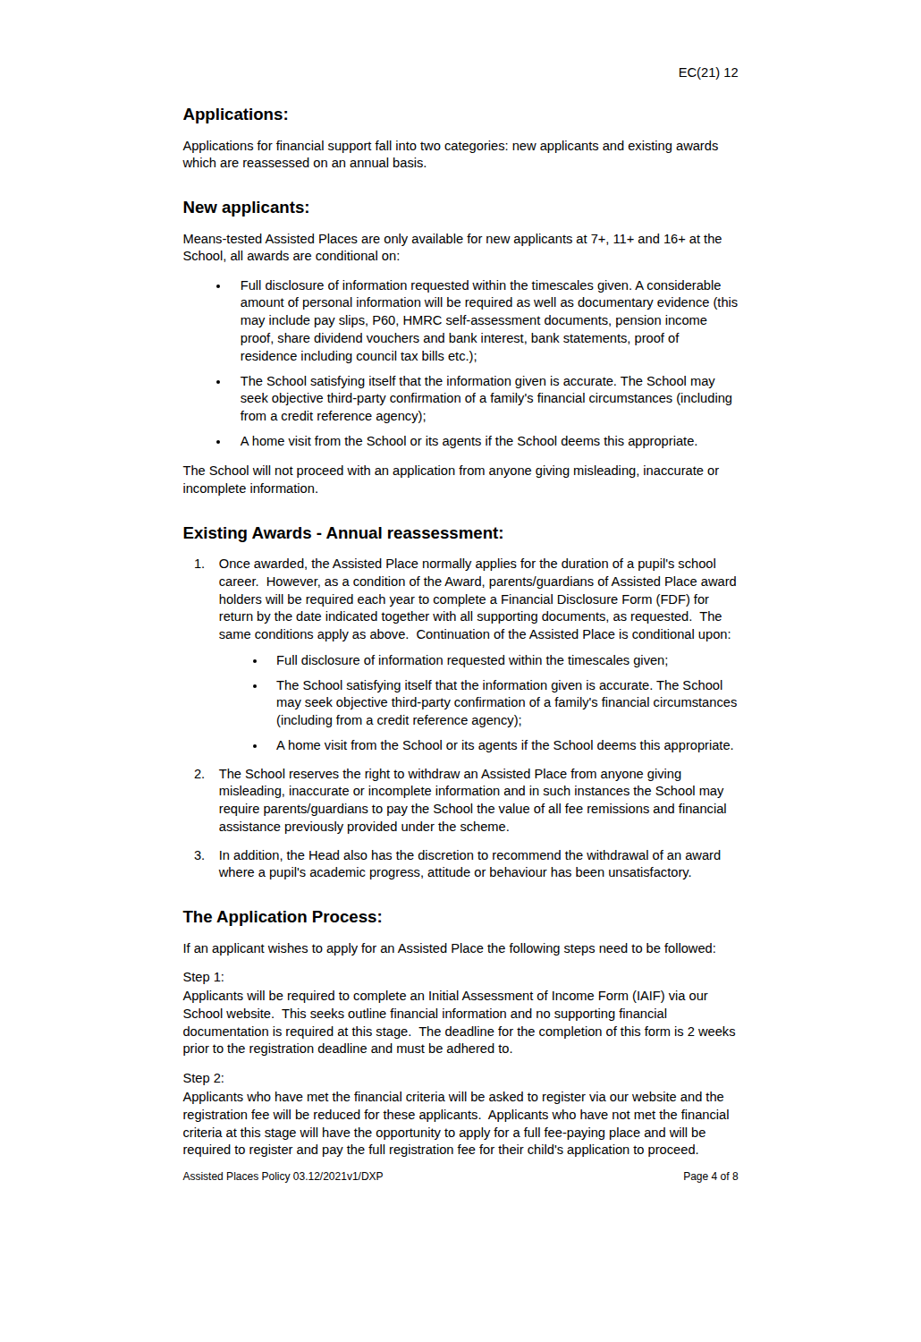EC(21) 12
Applications:
Applications for financial support fall into two categories: new applicants and existing awards which are reassessed on an annual basis.
New applicants:
Means-tested Assisted Places are only available for new applicants at 7+, 11+ and 16+ at the School, all awards are conditional on:
Full disclosure of information requested within the timescales given. A considerable amount of personal information will be required as well as documentary evidence (this may include pay slips, P60, HMRC self-assessment documents, pension income proof, share dividend vouchers and bank interest, bank statements, proof of residence including council tax bills etc.);
The School satisfying itself that the information given is accurate. The School may seek objective third-party confirmation of a family's financial circumstances (including from a credit reference agency);
A home visit from the School or its agents if the School deems this appropriate.
The School will not proceed with an application from anyone giving misleading, inaccurate or incomplete information.
Existing Awards - Annual reassessment:
Once awarded, the Assisted Place normally applies for the duration of a pupil's school career. However, as a condition of the Award, parents/guardians of Assisted Place award holders will be required each year to complete a Financial Disclosure Form (FDF) for return by the date indicated together with all supporting documents, as requested. The same conditions apply as above. Continuation of the Assisted Place is conditional upon:
Full disclosure of information requested within the timescales given;
The School satisfying itself that the information given is accurate. The School may seek objective third-party confirmation of a family's financial circumstances (including from a credit reference agency);
A home visit from the School or its agents if the School deems this appropriate.
The School reserves the right to withdraw an Assisted Place from anyone giving misleading, inaccurate or incomplete information and in such instances the School may require parents/guardians to pay the School the value of all fee remissions and financial assistance previously provided under the scheme.
In addition, the Head also has the discretion to recommend the withdrawal of an award where a pupil's academic progress, attitude or behaviour has been unsatisfactory.
The Application Process:
If an applicant wishes to apply for an Assisted Place the following steps need to be followed:
Step 1:
Applicants will be required to complete an Initial Assessment of Income Form (IAIF) via our School website. This seeks outline financial information and no supporting financial documentation is required at this stage. The deadline for the completion of this form is 2 weeks prior to the registration deadline and must be adhered to.
Step 2:
Applicants who have met the financial criteria will be asked to register via our website and the registration fee will be reduced for these applicants. Applicants who have not met the financial criteria at this stage will have the opportunity to apply for a full fee-paying place and will be required to register and pay the full registration fee for their child's application to proceed.
Assisted Places Policy 03.12/2021v1/DXP Page 4 of 8